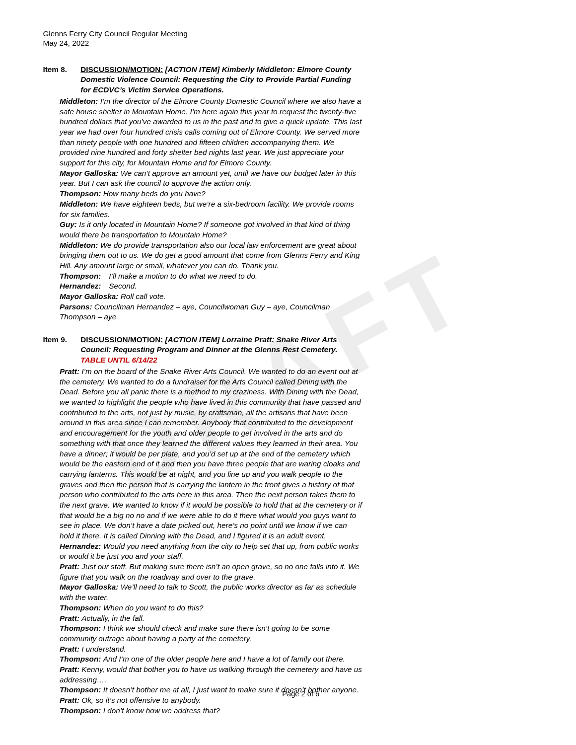DRAFT
Glenns Ferry City Council Regular Meeting
May 24, 2022
Item 8. DISCUSSION/MOTION: [ACTION ITEM] Kimberly Middleton: Elmore County Domestic Violence Council: Requesting the City to Provide Partial Funding for ECDVC’s Victim Service Operations.
Middleton: I’m the director of the Elmore County Domestic Council where we also have a safe house shelter in Mountain Home. I’m here again this year to request the twenty-five hundred dollars that you’ve awarded to us in the past and to give a quick update. This last year we had over four hundred crisis calls coming out of Elmore County. We served more than ninety people with one hundred and fifteen children accompanying them. We provided nine hundred and forty shelter bed nights last year. We just appreciate your support for this city, for Mountain Home and for Elmore County.
Mayor Galloska: We can’t approve an amount yet, until we have our budget later in this year. But I can ask the council to approve the action only.
Thompson: How many beds do you have?
Middleton: We have eighteen beds, but we’re a six-bedroom facility. We provide rooms for six families.
Guy: Is it only located in Mountain Home? If someone got involved in that kind of thing would there be transportation to Mountain Home?
Middleton: We do provide transportation also our local law enforcement are great about bringing them out to us. We do get a good amount that come from Glenns Ferry and King Hill. Any amount large or small, whatever you can do. Thank you.
Thompson: I’ll make a motion to do what we need to do.
Hernandez: Second.
Mayor Galloska: Roll call vote.
Parsons: Councilman Hernandez – aye, Councilwoman Guy – aye, Councilman Thompson – aye
Item 9. DISCUSSION/MOTION: [ACTION ITEM] Lorraine Pratt: Snake River Arts Council: Requesting Program and Dinner at the Glenns Rest Cemetery. TABLE UNTIL 6/14/22
Pratt: I’m on the board of the Snake River Arts Council. We wanted to do an event out at the cemetery. We wanted to do a fundraiser for the Arts Council called Dining with the Dead. Before you all panic there is a method to my craziness. With Dining with the Dead, we wanted to highlight the people who have lived in this community that have passed and contributed to the arts, not just by music, by craftsman, all the artisans that have been around in this area since I can remember. Anybody that contributed to the development and encouragement for the youth and older people to get involved in the arts and do something with that once they learned the different values they learned in their area. You have a dinner; it would be per plate, and you’d set up at the end of the cemetery which would be the eastern end of it and then you have three people that are waring cloaks and carrying lanterns. This would be at night, and you line up and you walk people to the graves and then the person that is carrying the lantern in the front gives a history of that person who contributed to the arts here in this area. Then the next person takes them to the next grave. We wanted to know if it would be possible to hold that at the cemetery or if that would be a big no no and if we were able to do it there what would you guys want to see in place. We don’t have a date picked out, here’s no point until we know if we can hold it there. It is called Dinning with the Dead, and I figured it is an adult event.
Hernandez: Would you need anything from the city to help set that up, from public works or would it be just you and your staff.
Pratt: Just our staff. But making sure there isn’t an open grave, so no one falls into it. We figure that you walk on the roadway and over to the grave.
Mayor Galloska: We’ll need to talk to Scott, the public works director as far as schedule with the water.
Thompson: When do you want to do this?
Pratt: Actually, in the fall.
Thompson: I think we should check and make sure there isn’t going to be some community outrage about having a party at the cemetery.
Pratt: I understand.
Thompson: And I’m one of the older people here and I have a lot of family out there.
Pratt: Kenny, would that bother you to have us walking through the cemetery and have us addressing….
Thompson: It doesn’t bother me at all, I just want to make sure it doesn’t bother anyone.
Pratt: Ok, so it’s not offensive to anybody.
Thompson: I don’t know how we address that?
Page 2 of 6